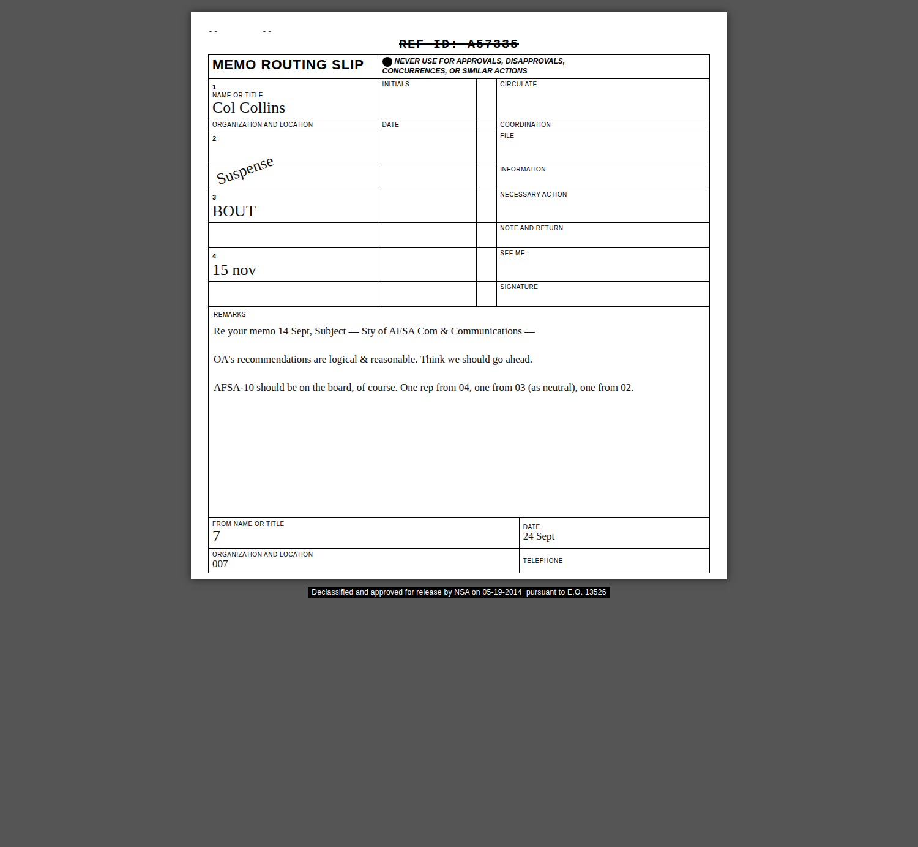-- --
REF ID: A57335
| MEMO ROUTING SLIP | NEVER USE FOR APPROVALS, DISAPPROVALS, CONCURRENCES, OR SIMILAR ACTIONS |
| 1 Name or Title Col Collins | Initials | | Circulate |
| Organization and Location | Date | | Coordination |
| 2 Suspense | | | File |
| | | | Information |
| 3 BOUT | | | Necessary Action |
| | | | Note and Return |
| 4 15 nov | | | See Me |
| | | | Signature |
Remarks
Re your memo 14 Sept, Subject — Sty of AFSA Com & Communications —
OA's recommendations are logical & reasonable. Think we should go ahead.
AFSA-10 should be on the board, of course. One rep from 04, one from 03 (as neutral), one from 02.
| From Name or Title 7 | Date 24 Sept |
| Organization and Location 007 | Telephone |
Declassified and approved for release by NSA on 05-19-2014 pursuant to E.O. 13526